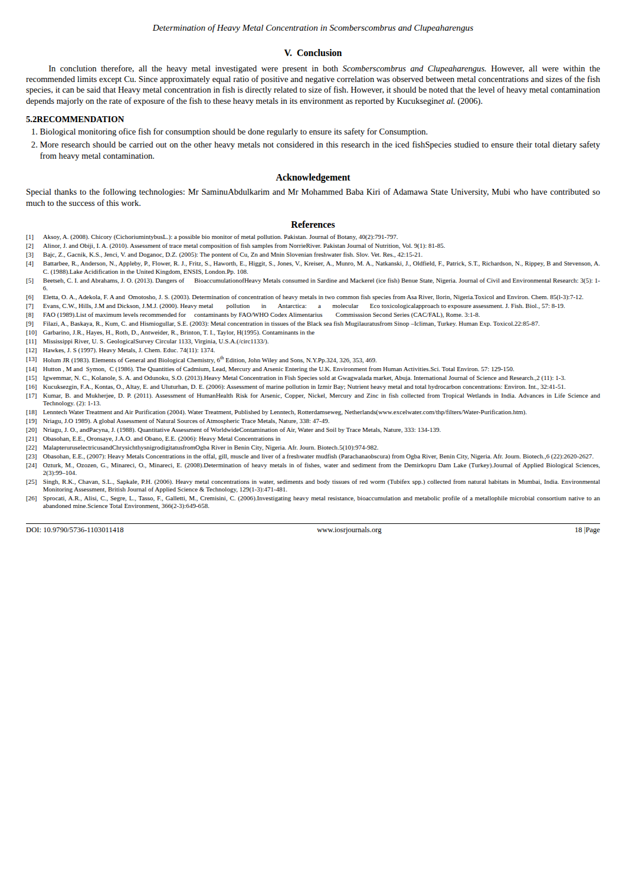Determination of Heavy Metal Concentration in Scomberscombrus and Clupeaharengus
V. Conclusion
In conclution therefore, all the heavy metal investigated were present in both Scomberscombrus and Clupeaharengus. However, all were within the recommended limits except Cu. Since approximately equal ratio of positive and negative correlation was observed between metal concentrations and sizes of the fish species, it can be said that Heavy metal concentration in fish is directly related to size of fish. However, it should be noted that the level of heavy metal contamination depends majorly on the rate of exposure of the fish to these heavy metals in its environment as reported by Kucukseginet al. (2006).
5.2RECOMMENDATION
Biological monitoring ofice fish for consumption should be done regularly to ensure its safety for Consumption.
More research should be carried out on the other heavy metals not considered in this research in the iced fishSpecies studied to ensure their total dietary safety from heavy metal contamination.
Acknowledgement
Special thanks to the following technologies: Mr SaminuAbdulkarim and Mr Mohammed Baba Kiri of Adamawa State University, Mubi who have contributed so much to the success of this work.
References
| [1] | Aksoy, A. (2008). Chicory (CichoriumintybusL.): a possible bio monitor of metal pollution. Pakistan. Journal of Botany, 40(2):791-797. |
| [2] | Alinor, J. and Obiji, I. A. (2010). Assessment of trace metal composition of fish samples from NorrieRiver. Pakistan Journal of Nutrition, Vol. 9(1): 81-85. |
| [3] | Bajc, Z., Gacnik, K.S., Jenci, V. and Doganoc, D.Z. (2005): The pontent of Cu, Zn and Mnin Slovenian freshwater fish. Slov. Vet. Res., 42:15-21. |
| [4] | Battarbee, R., Anderson, N., Appleby, P., Flower, R. J., Fritz, S., Haworth, E., Higgit, S., Jones, V., Kreiser, A., Munro, M. A., Natkanski, J., Oldfield, F., Patrick, S.T., Richardson, N., Rippey, B and Stevenson, A. C. (1988).Lake Acidification in the United Kingdom, ENSIS, London.Pp. 108. |
| [5] | Beetseh, C. I. and Abrahams, J. O. (2013). Dangers of BioaccumulationofHeavy Metals consumed in Sardine and Mackerel (ice fish) Benue State, Nigeria. Journal of Civil and Environmental Research: 3(5): 1-6. |
| [6] | Eletta, O. A., Adekola, F. A and Omotosho, J. S. (2003). Determination of concentration of heavy metals in two common fish species from Asa River, llorin, Nigeria.Toxicol and Environ. Chem. 85(l-3):7-12. |
| [7] | Evans, C.W., Hills, J.M and Dickson, J.M.J. (2000). Heavy metal pollution in Antarctica: a molecular Eco toxicologicalapproach to exposure assessment. J. Fish. Biol., 57: 8-19. |
| [8] | FAO (1989).List of maximum levels recommended for contaminants by FAO/WHO Codex Alimentarius Commisssion Second Series (CAC/FAL), Rome. 3:1-8. |
| [9] | Filazi, A., Baskaya, R., Kum, C. and Hismiogullar, S.E. (2003): Metal concentration in tissues of the Black sea fish Mugilauratusfrom Sinop –Icliman, Turkey. Human Exp. Toxicol.22:85-87. |
| [10] | Garbarino, J.R., Hayes, H., Roth, D., Antweider, R., Brinton, T. I., Taylor, H(1995). Contaminants in the |
| [11] | Mississippi River, U. S. GeologicalSurvey Circular 1133, Virginia, U.S.A.(/circ1133/). |
| [12] | Hawkes, J. S (1997). Heavy Metals, J. Chem. Educ. 74(11): 1374. |
| [13] | Holum JR (1983). Elements of General and Biological Chemistry, 6 th Edition, John Wiley and Sons, N.Y.Pp.324, 326, 353, 469. |
| [14] | Hutton , M and Symon, C (1986). The Quantities of Cadmium, Lead, Mercury and Arsenic Entering the U.K. Environment from Human Activities.Sci. Total Environ. 57: 129-150. |
| [15] | Igwemmar, N. C., Kolanole, S. A. and Odunoku, S.O. (2013).Heavy Metal Concentration in Fish Species sold at Gwagwalada market, Abuja. International Journal of Science and Research.,2 (11): 1-3. |
| [16] | Kucuksezgin, F.A., Kontas, O., Altay, E. and Uluturhan, D. E. (2006): Assessment of marine pollution in Izmir Bay; Nutrient heavy metal and total hydrocarbon concentrations: Environ. Int., 32:41-51. |
| [17] | Kumar, B. and Mukherjee, D. P. (2011). Assessment of HumanHealth Risk for Arsenic, Copper, Nickel, Mercury and Zinc in fish collected from Tropical Wetlands in India. Advances in Life Science and Technology. (2): 1-13. |
| [18] | Lenntech Water Treatment and Air Purification (2004). Water Treatment, Published by Lenntech, Rotterdamseweg, Netherlands(www.excelwater.com/thp/filters/Water-Purification.htm). |
| [19] | Nriagu, J.O 1989). A global Assessment of Natural Sources of Atmospheric Trace Metals, Nature, 338: 47-49. |
| [20] | Nriagu, J. O., andPacyna, J. (1988). Quantitative Assessment of WorldwideContamination of Air, Water and Soil by Trace Metals, Nature, 333: 134-139. |
| [21] | Obasohan, E.E., Oronsaye, J.A.O. and Obano, E.E. (2006): Heavy Metal Concentrations in |
| [22] | MalapteruruselectricusandChrysichthysnigrodigitatusfromOgba River in Benin City, Nigeria. Afr. Journ. Biotech.5(10):974-982. |
| [23] | Obasohan, E.E., (2007): Heavy Metals Concentrations in the offal, gill, muscle and liver of a freshwater mudfish (Parachanaobscura) from Ogba River, Benin City, Nigeria. Afr. Journ. Biotech.,6 (22):2620-2627. |
| [24] | Ozturk, M., Ozozen, G., Minareci, O., Minareci, E. (2008).Determination of heavy metals in of fishes, water and sediment from the Demirkopru Dam Lake (Turkey).Journal of Applied Biological Sciences, 2(3):99–104. |
| [25] | Singh, R.K., Chavan, S.L., Sapkale, P.H. (2006). Heavy metal concentrations in water, sediments and body tissues of red worm (Tubifex spp.) collected from natural habitats in Mumbai, India. Environmental Monitoring Assessment, British Journal of Applied Science & Technology, 129(1-3):471-481. |
| [26] | Sprocati, A.R., Alisi, C., Segre, L., Tasso, F., Galletti, M., Cremisini, C. (2006).Investigating heavy metal resistance, bioaccumulation and metabolic profile of a metallophile microbial consortium native to an abandoned mine.Science Total Environment, 366(2-3):649-658. |
DOI: 10.9790/5736-1103011418 www.iosrjournals.org 18 |Page